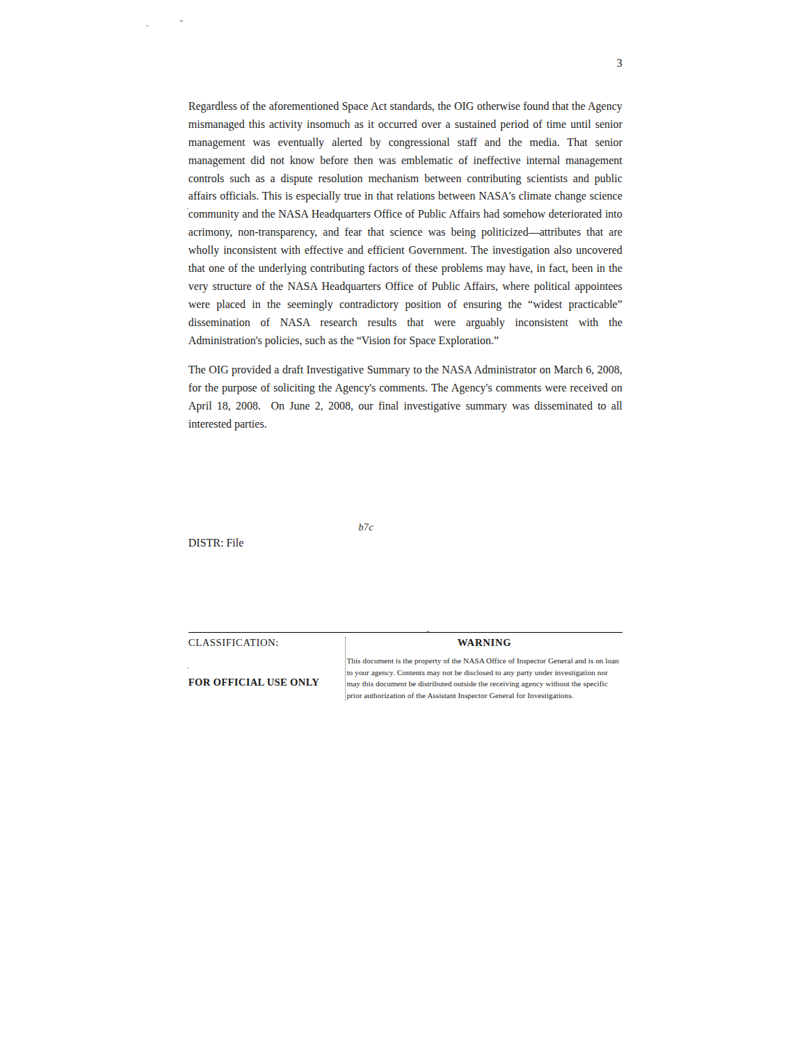. ˜
3
·
Regardless of the aforementioned Space Act standards, the OIG otherwise found that the Agency mismanaged this activity insomuch as it occurred over a sustained period of time until senior management was eventually alerted by congressional staff and the media. That senior management did not know before then was emblematic of ineffective internal management controls such as a dispute resolution mechanism between contributing scientists and public affairs officials. This is especially true in that relations between NASA's climate change science community and the NASA Headquarters Office of Public Affairs had somehow deteriorated into acrimony, non-transparency, and fear that science was being politicized—attributes that are wholly inconsistent with effective and efficient Government. The investigation also uncovered that one of the underlying contributing factors of these problems may have, in fact, been in the very structure of the NASA Headquarters Office of Public Affairs, where political appointees were placed in the seemingly contradictory position of ensuring the “widest practicable” dissemination of NASA research results that were arguably inconsistent with the Administration's policies, such as the “Vision for Space Exploration.”
The OIG provided a draft Investigative Summary to the NASA Administrator on March 6, 2008, for the purpose of soliciting the Agency's comments. The Agency's comments were received on April 18, 2008. On June 2, 2008, our final investigative summary was disseminated to all interested parties.
b7c
DISTR: File
˜ ·
| CLASSIFICATION: FOR OFFICIAL USE ONLY | | WARNING This document is the property of the NASA Office of Inspector General and is on loan to your agency. Contents may not be disclosed to any party under investigation nor may this document be distributed outside the receiving agency without the specific prior authorization of the Assistant Inspector General for Investigations. |